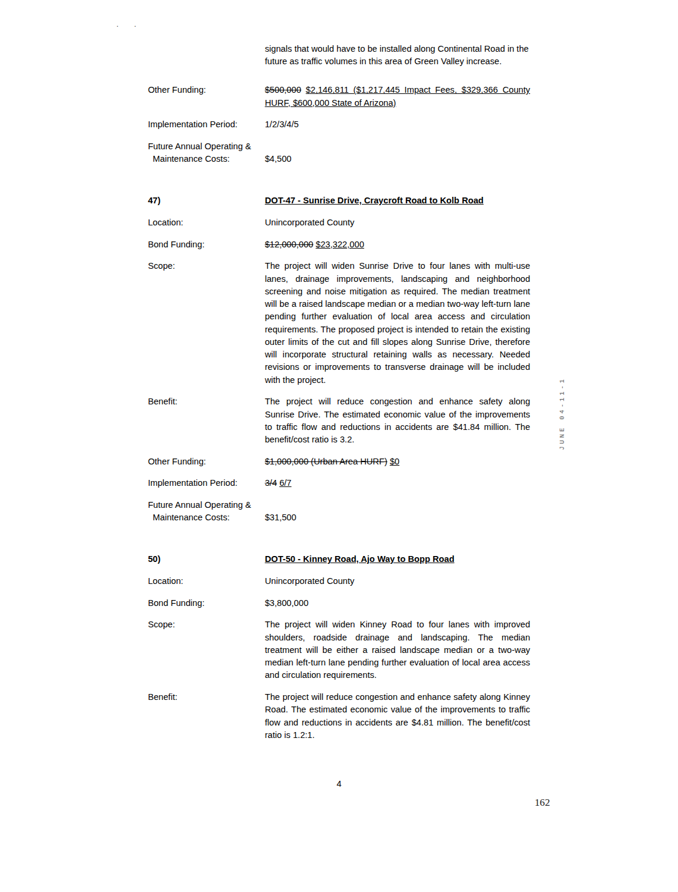. .
signals that would have to be installed along Continental Road in the future as traffic volumes in this area of Green Valley increase.
| Other Funding: | $500,000 $2,146,811 ($1,217,445 Impact Fees, $329,366 County HURF, $600,000 State of Arizona) |
| Implementation Period: | 1/2/3/4/5 |
| Future Annual Operating & Maintenance Costs: | $4,500 |
| 47) | DOT-47 - Sunrise Drive, Craycroft Road to Kolb Road |
| Location: | Unincorporated County |
| Bond Funding: | $12,000,000 $23,322,000 |
| Scope: | The project will widen Sunrise Drive to four lanes with multi-use lanes, drainage improvements, landscaping and neighborhood screening and noise mitigation as required. The median treatment will be a raised landscape median or a median two-way left-turn lane pending further evaluation of local area access and circulation requirements. The proposed project is intended to retain the existing outer limits of the cut and fill slopes along Sunrise Drive, therefore will incorporate structural retaining walls as necessary. Needed revisions or improvements to transverse drainage will be included with the project. |
| Benefit: | The project will reduce congestion and enhance safety along Sunrise Drive. The estimated economic value of the improvements to traffic flow and reductions in accidents are $41.84 million. The benefit/cost ratio is 3.2. |
| Other Funding: | $1,000,000 (Urban Area HURF) $0 |
| Implementation Period: | 3/4 6/7 |
| Future Annual Operating & Maintenance Costs: | $31,500 |
| 50) | DOT-50 - Kinney Road, Ajo Way to Bopp Road |
| Location: | Unincorporated County |
| Bond Funding: | $3,800,000 |
| Scope: | The project will widen Kinney Road to four lanes with improved shoulders, roadside drainage and landscaping. The median treatment will be either a raised landscape median or a two-way median left-turn lane pending further evaluation of local area access and circulation requirements. |
| Benefit: | The project will reduce congestion and enhance safety along Kinney Road. The estimated economic value of the improvements to traffic flow and reductions in accidents are $4.81 million. The benefit/cost ratio is 1.2:1. |
JUNE 04-11-1
4
162